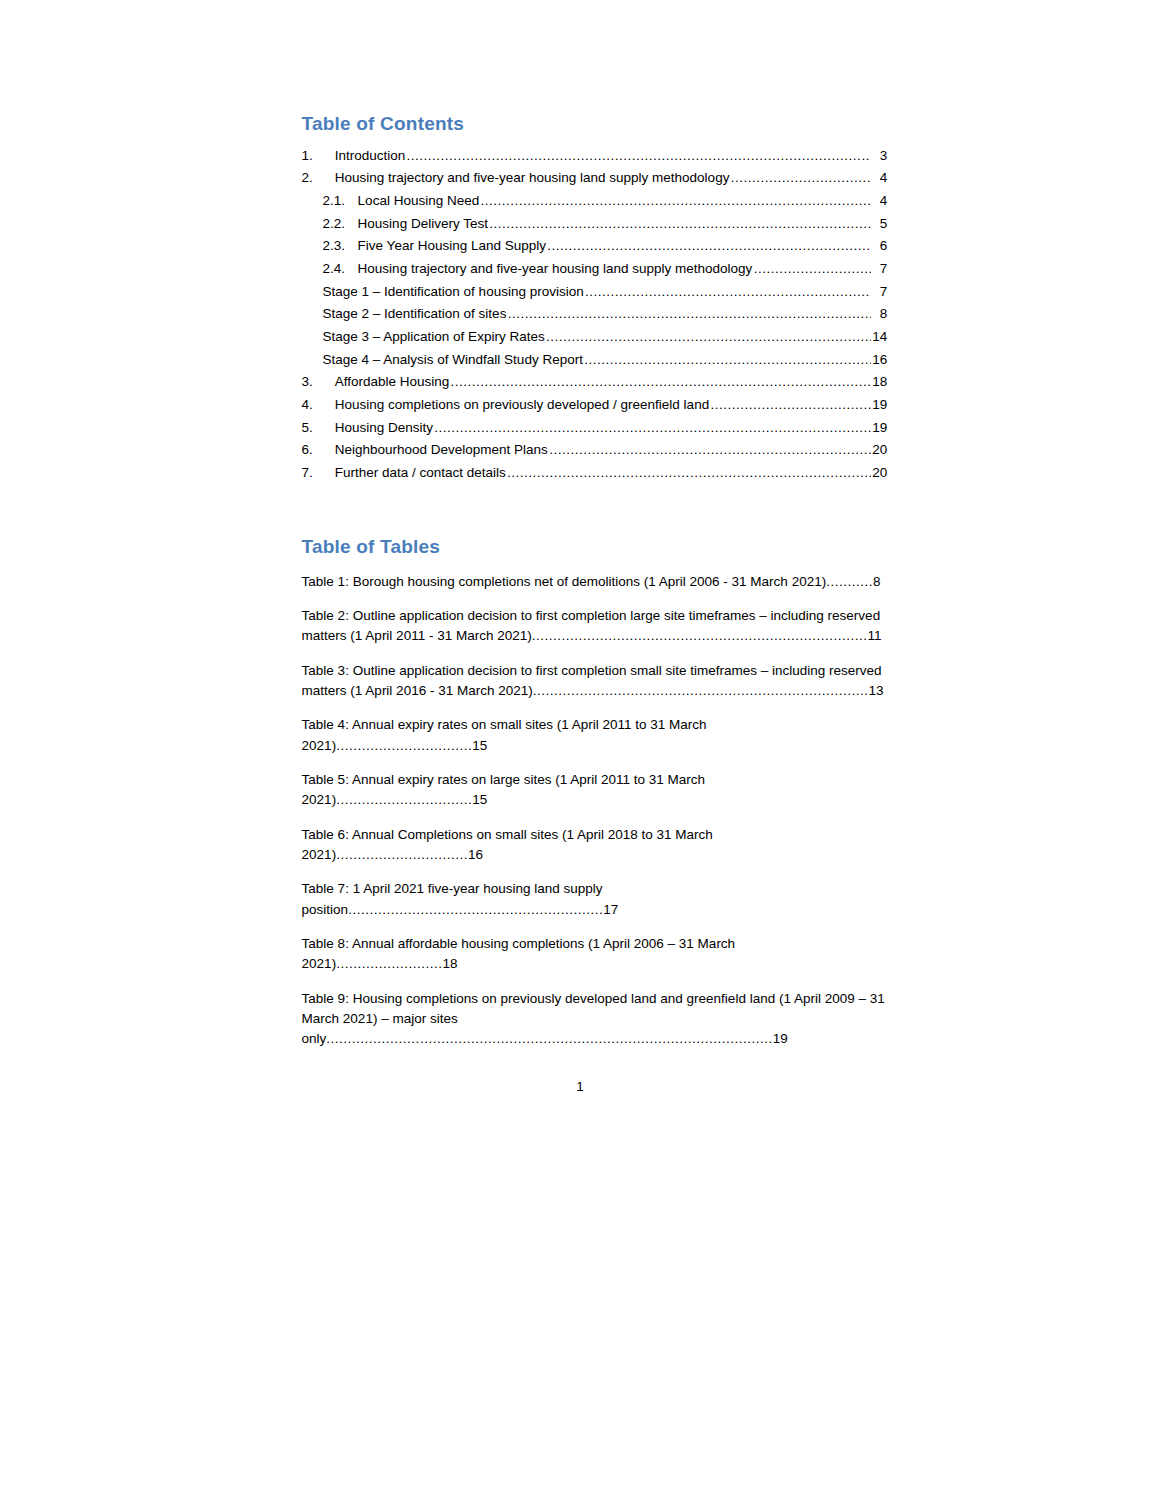Table of Contents
1. Introduction ........................................................................................................................... 3
2. Housing trajectory and five-year housing land supply methodology .......................................... 4
2.1. Local Housing Need ....................................................................................................... 4
2.2. Housing Delivery Test .................................................................................................... 5
2.3. Five Year Housing Land Supply ............................................................................................. 6
2.4. Housing trajectory and five-year housing land supply methodology .................................. 7
Stage 1 – Identification of housing provision ..................................................................................... 7
Stage 2 – Identification of sites ......................................................................................................... 8
Stage 3 – Application of Expiry Rates .............................................................................................. 14
Stage 4 – Analysis of Windfall Study Report ................................................................................. 16
3. Affordable Housing ......................................................................................................................... 18
4. Housing completions on previously developed / greenfield land ............................................. 19
5. Housing Density ............................................................................................................................. 19
6. Neighbourhood Development Plans ........................................................................................... 20
7. Further data / contact details ............................................................................................................. 20
Table of Tables
Table 1: Borough housing completions net of demolitions (1 April 2006 - 31 March 2021)........... 8
Table 2: Outline application decision to first completion large site timeframes – including reserved matters (1 April 2011 - 31 March 2021)............................................................................... 11
Table 3: Outline application decision to first completion small site timeframes – including reserved matters (1 April 2016 - 31 March 2021)............................................................................... 13
Table 4: Annual expiry rates on small sites (1 April 2011 to 31 March 2021)................................ 15
Table 5: Annual expiry rates on large sites (1 April 2011 to 31 March 2021)................................ 15
Table 6: Annual Completions on small sites (1 April 2018 to 31 March 2021)............................... 16
Table 7: 1 April 2021 five-year housing land supply position............................................................ 17
Table 8: Annual affordable housing completions (1 April 2006 – 31 March 2021)......................... 18
Table 9: Housing completions on previously developed land and greenfield land (1 April 2009 – 31 March 2021) – major sites only......................................................................................................... 19
1